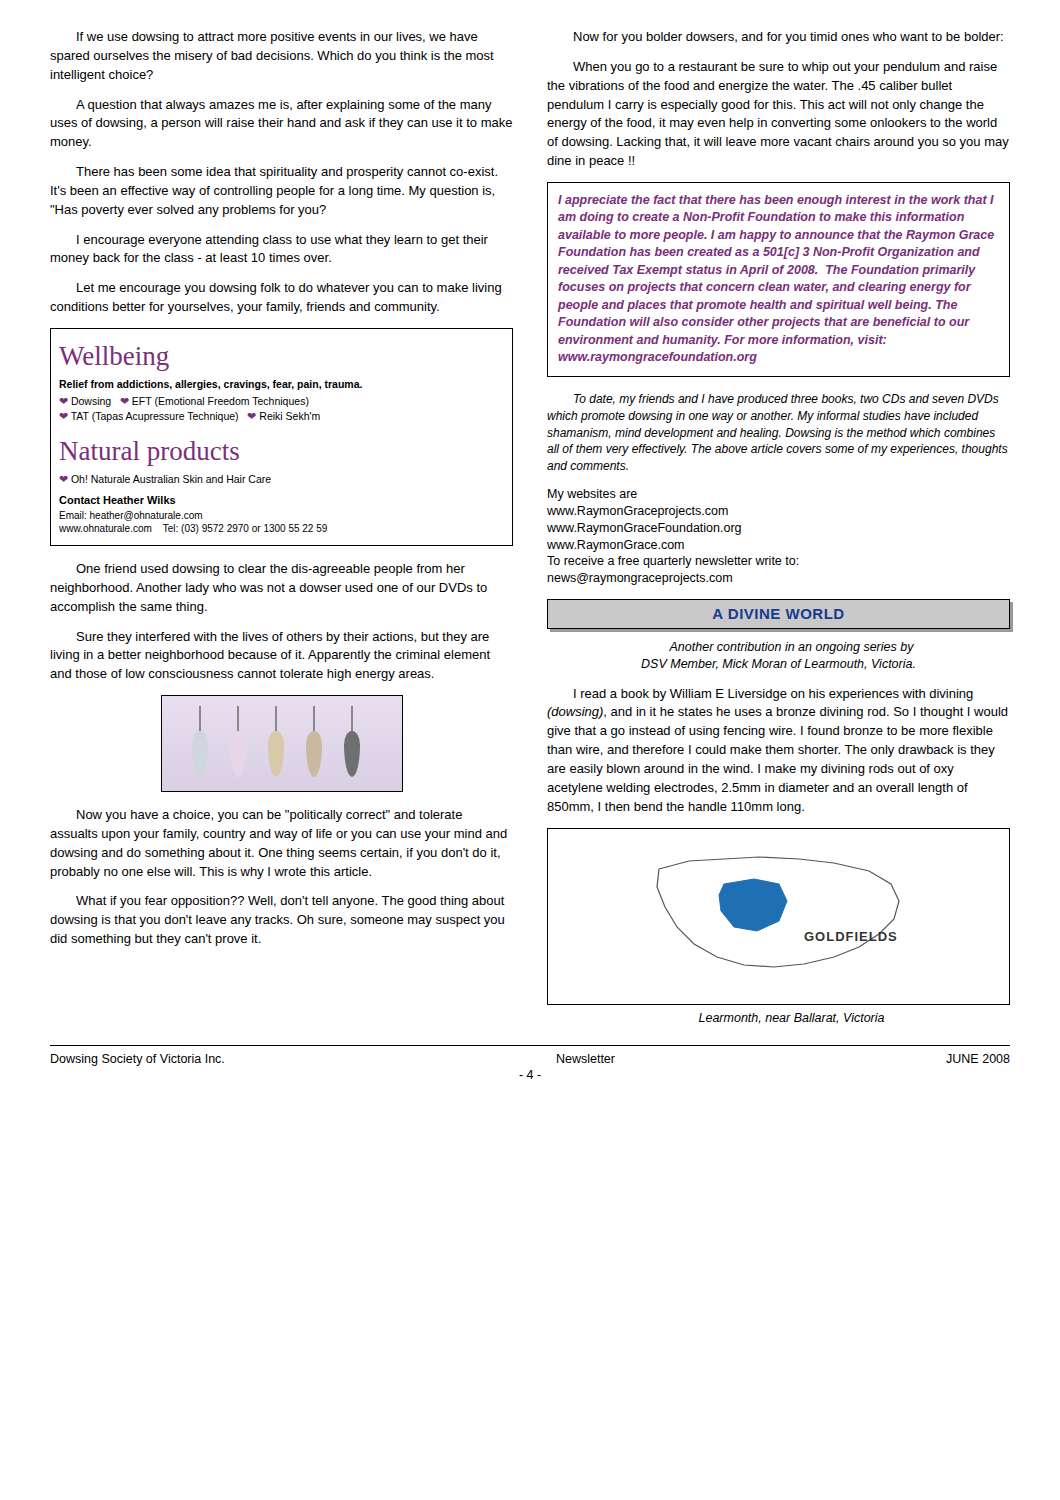If we use dowsing to attract more positive events in our lives, we have spared ourselves the misery of bad decisions. Which do you think is the most intelligent choice?
A question that always amazes me is, after explaining some of the many uses of dowsing, a person will raise their hand and ask if they can use it to make money.
There has been some idea that spirituality and prosperity cannot co-exist. It's been an effective way of controlling people for a long time. My question is, "Has poverty ever solved any problems for you?
I encourage everyone attending class to use what they learn to get their money back for the class - at least 10 times over.
Let me encourage you dowsing folk to do whatever you can to make living conditions better for yourselves, your family, friends and community.
Wellbeing
Relief from addictions, allergies, cravings, fear, pain, trauma.
❤ Dowsing ❤ EFT (Emotional Freedom Techniques)
❤ TAT (Tapas Acupressure Technique) ❤ Reiki Sekh'm
Natural products
❤ Oh! Naturale Australian Skin and Hair Care
Contact Heather Wilks
Email: heather@ohnaturale.com
www.ohnaturale.com Tel: (03) 9572 2970 or 1300 55 22 59
One friend used dowsing to clear the dis-agreeable people from her neighborhood. Another lady who was not a dowser used one of our DVDs to accomplish the same thing.
Sure they interfered with the lives of others by their actions, but they are living in a better neighborhood because of it. Apparently the criminal element and those of low consciousness cannot tolerate high energy areas.
Now you have a choice, you can be "politically correct" and tolerate assualts upon your family, country and way of life or you can use your mind and dowsing and do something about it. One thing seems certain, if you don't do it, probably no one else will. This is why I wrote this article.
What if you fear opposition?? Well, don't tell anyone. The good thing about dowsing is that you don't leave any tracks. Oh sure, someone may suspect you did something but they can't prove it.
Now for you bolder dowsers, and for you timid ones who want to be bolder:
When you go to a restaurant be sure to whip out your pendulum and raise the vibrations of the food and energize the water. The .45 caliber bullet pendulum I carry is especially good for this. This act will not only change the energy of the food, it may even help in converting some onlookers to the world of dowsing. Lacking that, it will leave more vacant chairs around you so you may dine in peace !!
I appreciate the fact that there has been enough interest in the work that I am doing to create a Non-Profit Foundation to make this information available to more people. I am happy to announce that the Raymon Grace Foundation has been created as a 501[c] 3 Non-Profit Organization and received Tax Exempt status in April of 2008. The Foundation primarily focuses on projects that concern clean water, and clearing energy for people and places that promote health and spiritual well being. The Foundation will also consider other projects that are beneficial to our environment and humanity. For more information, visit: www.raymongracefoundation.org
To date, my friends and I have produced three books, two CDs and seven DVDs which promote dowsing in one way or another. My informal studies have included shamanism, mind development and healing. Dowsing is the method which combines all of them very effectively. The above article covers some of my experiences, thoughts and comments.
My websites are
www.RaymonGraceprojects.com
www.RaymonGraceFoundation.org
www.RaymonGrace.com
To receive a free quarterly newsletter write to:
news@raymongraceprojects.com
A DIVINE WORLD
Another contribution in an ongoing series by
DSV Member, Mick Moran of Learmouth, Victoria.
I read a book by William E Liversidge on his experiences with divining (dowsing), and in it he states he uses a bronze divining rod. So I thought I would give that a go instead of using fencing wire. I found bronze to be more flexible than wire, and therefore I could make them shorter. The only drawback is they are easily blown around in the wind. I make my divining rods out of oxy acetylene welding electrodes, 2.5mm in diameter and an overall length of 850mm, I then bend the handle 110mm long.
GOLDFIELDS
Learmonth, near Ballarat, Victoria
Dowsing Society of Victoria Inc.
Newsletter
JUNE 2008
- 4 -